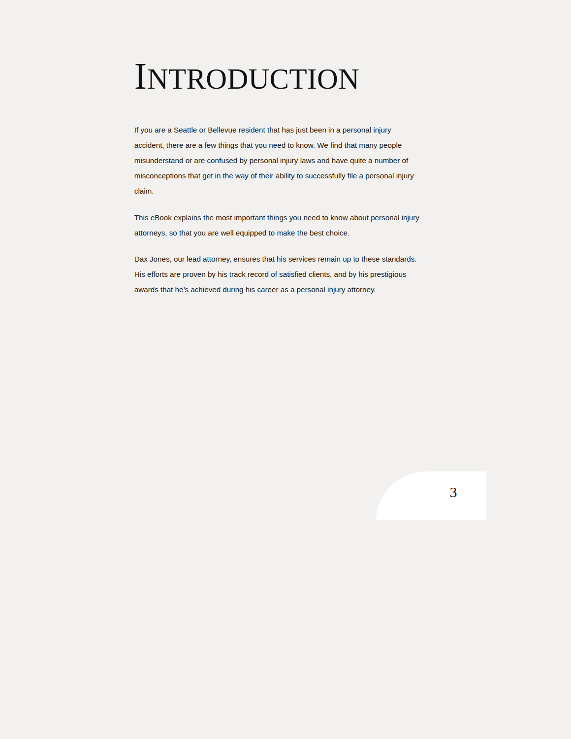Introduction
If you are a Seattle or Bellevue resident that has just been in a personal injury accident, there are a few things that you need to know. We find that many people misunderstand or are confused by personal injury laws and have quite a number of misconceptions that get in the way of their ability to successfully file a personal injury claim.
This eBook explains the most important things you need to know about personal injury attorneys, so that you are well equipped to make the best choice.
Dax Jones, our lead attorney, ensures that his services remain up to these standards. His efforts are proven by his track record of satisfied clients, and by his prestigious awards that he’s achieved during his career as a personal injury attorney.
3